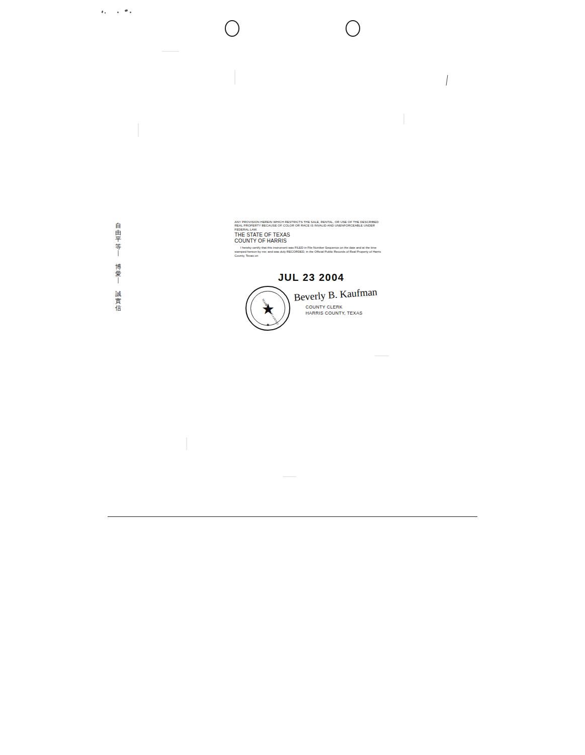自 由 平 等 ｜ 博 愛 ｜ 誠 實 信
Any provision herein which restricts the sale, rental, or use of the described real property because of color or race is invalid and unenforceable under federal law.
THE STATE OF TEXAS
COUNTY OF HARRIS
I hereby certify that this instrument was FILED in File Number Sequence on the date and at the time stamped hereon by me; and was duly RECORDED, in the Official Public Records of Real Property of Harris County, Texas on
JUL 23 2004
COUNTY OF HARRIS TEXAS
★
★
Beverly B. Kaufman
COUNTY CLERK
HARRIS COUNTY, TEXAS